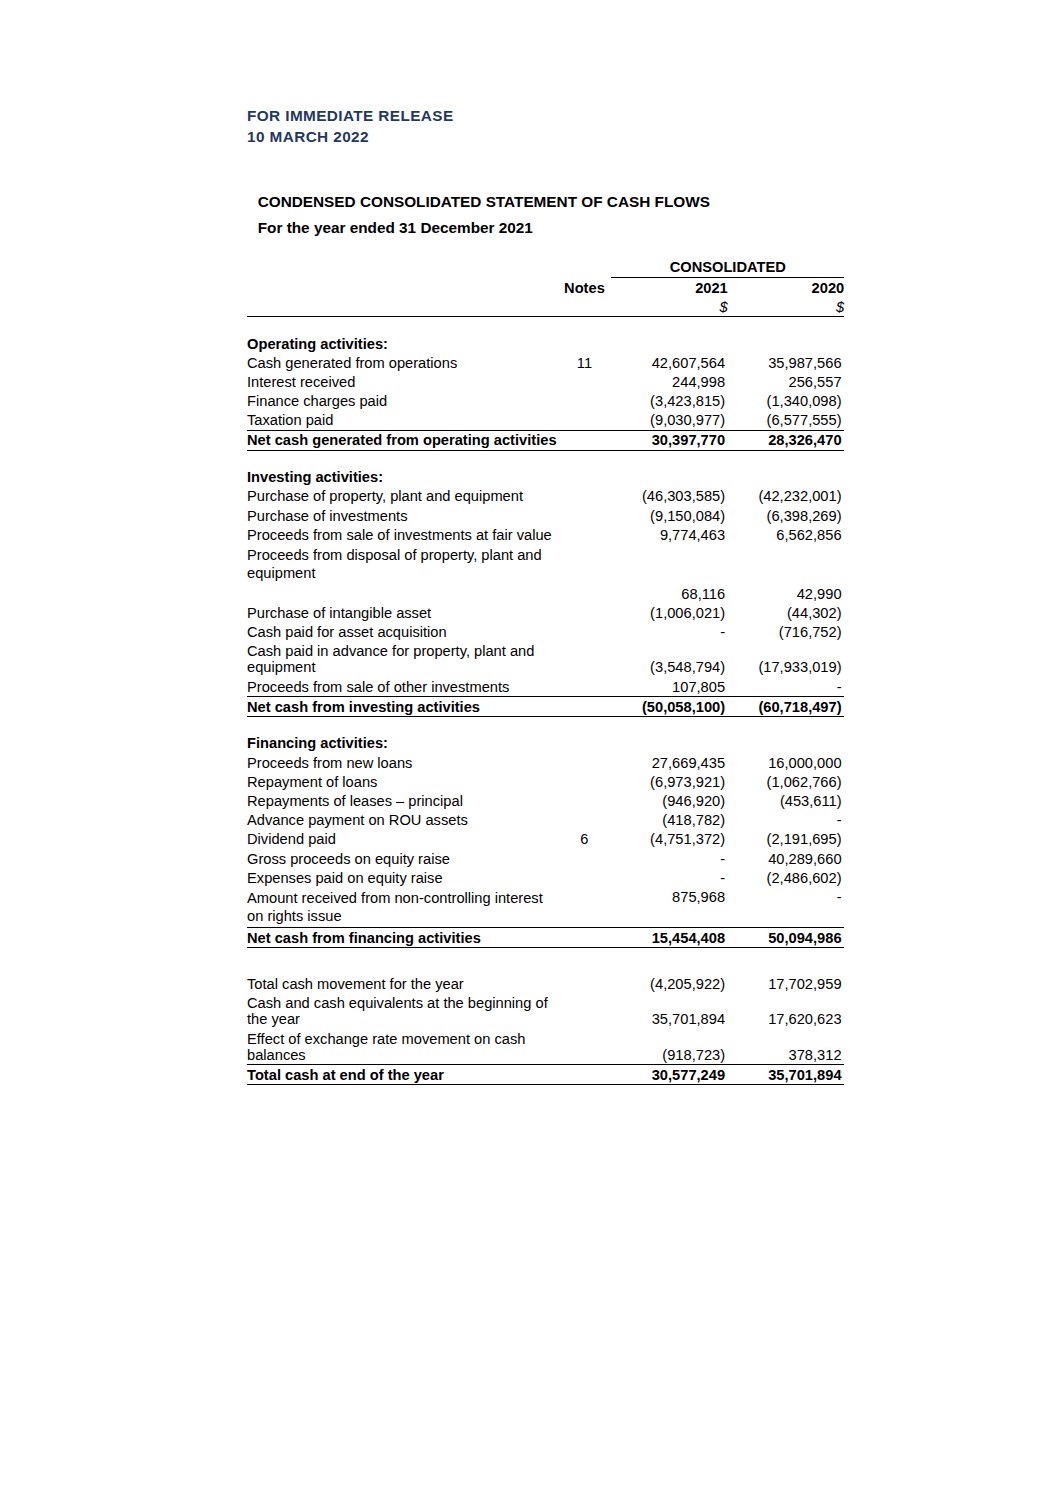FOR IMMEDIATE RELEASE
10 MARCH 2022
CONDENSED CONSOLIDATED STATEMENT OF CASH FLOWS
For the year ended 31 December 2021
| | | CONSOLIDATED |
| | Notes | 2021 | 2020 |
| | | $ | $ |
| Operating activities: | | | |
| Cash generated from operations | 11 | 42,607,564 | 35,987,566 |
| Interest received | | 244,998 | 256,557 |
| Finance charges paid | | (3,423,815) | (1,340,098) |
| Taxation paid | | (9,030,977) | (6,577,555) |
| Net cash generated from operating activities | | 30,397,770 | 28,326,470 |
| Investing activities: | | | |
| Purchase of property, plant and equipment | | (46,303,585) | (42,232,001) |
| Purchase of investments | | (9,150,084) | (6,398,269) |
| Proceeds from sale of investments at fair value | | 9,774,463 | 6,562,856 |
| Proceeds from disposal of property, plant and equipment | | | |
| | | 68,116 | 42,990 |
| Purchase of intangible asset | | (1,006,021) | (44,302) |
| Cash paid for asset acquisition | | - | (716,752) |
| Cash paid in advance for property, plant and equipment | | (3,548,794) | (17,933,019) |
| Proceeds from sale of other investments | | 107,805 | - |
| Net cash from investing activities | | (50,058,100) | (60,718,497) |
| Financing activities: | | | |
| Proceeds from new loans | | 27,669,435 | 16,000,000 |
| Repayment of loans | | (6,973,921) | (1,062,766) |
| Repayments of leases – principal | | (946,920) | (453,611) |
| Advance payment on ROU assets | | (418,782) | - |
| Dividend paid | 6 | (4,751,372) | (2,191,695) |
| Gross proceeds on equity raise | | - | 40,289,660 |
| Expenses paid on equity raise | | - | (2,486,602) |
| Amount received from non-controlling interest on rights issue | | 875,968 | - |
| Net cash from financing activities | | 15,454,408 | 50,094,986 |
| Total cash movement for the year | | (4,205,922) | 17,702,959 |
| Cash and cash equivalents at the beginning of the year | | 35,701,894 | 17,620,623 |
| Effect of exchange rate movement on cash balances | | (918,723) | 378,312 |
| Total cash at end of the year | | 30,577,249 | 35,701,894 |